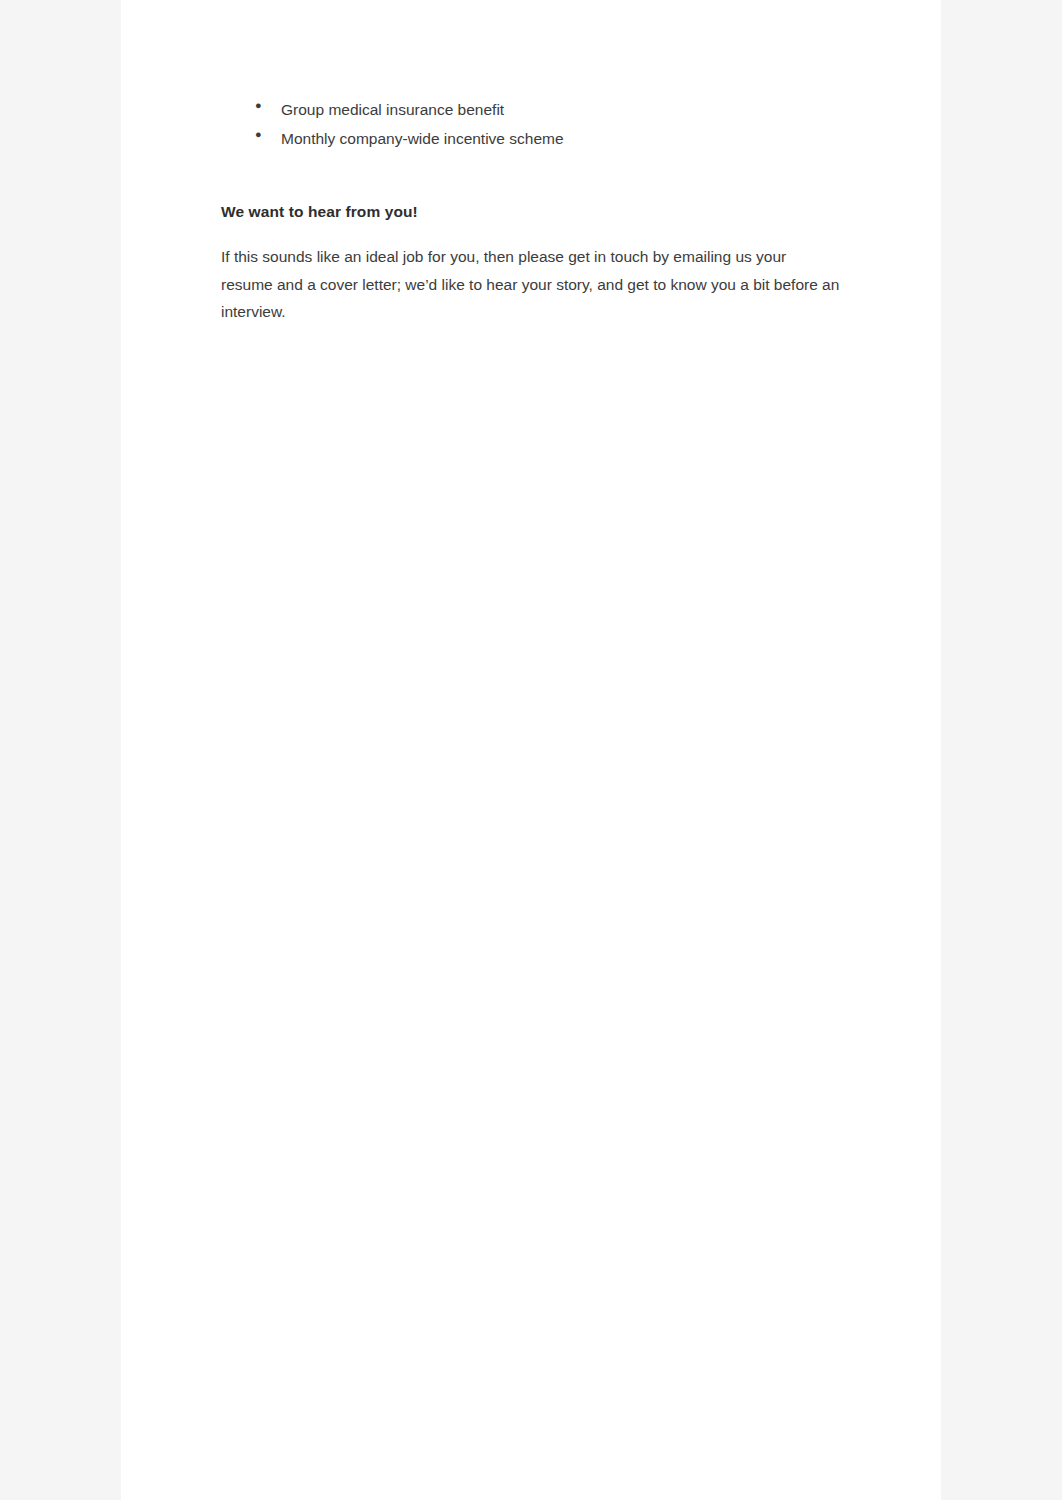Group medical insurance benefit
Monthly company-wide incentive scheme
We want to hear from you!
If this sounds like an ideal job for you, then please get in touch by emailing us your resume and a cover letter; we’d like to hear your story, and get to know you a bit before an interview.